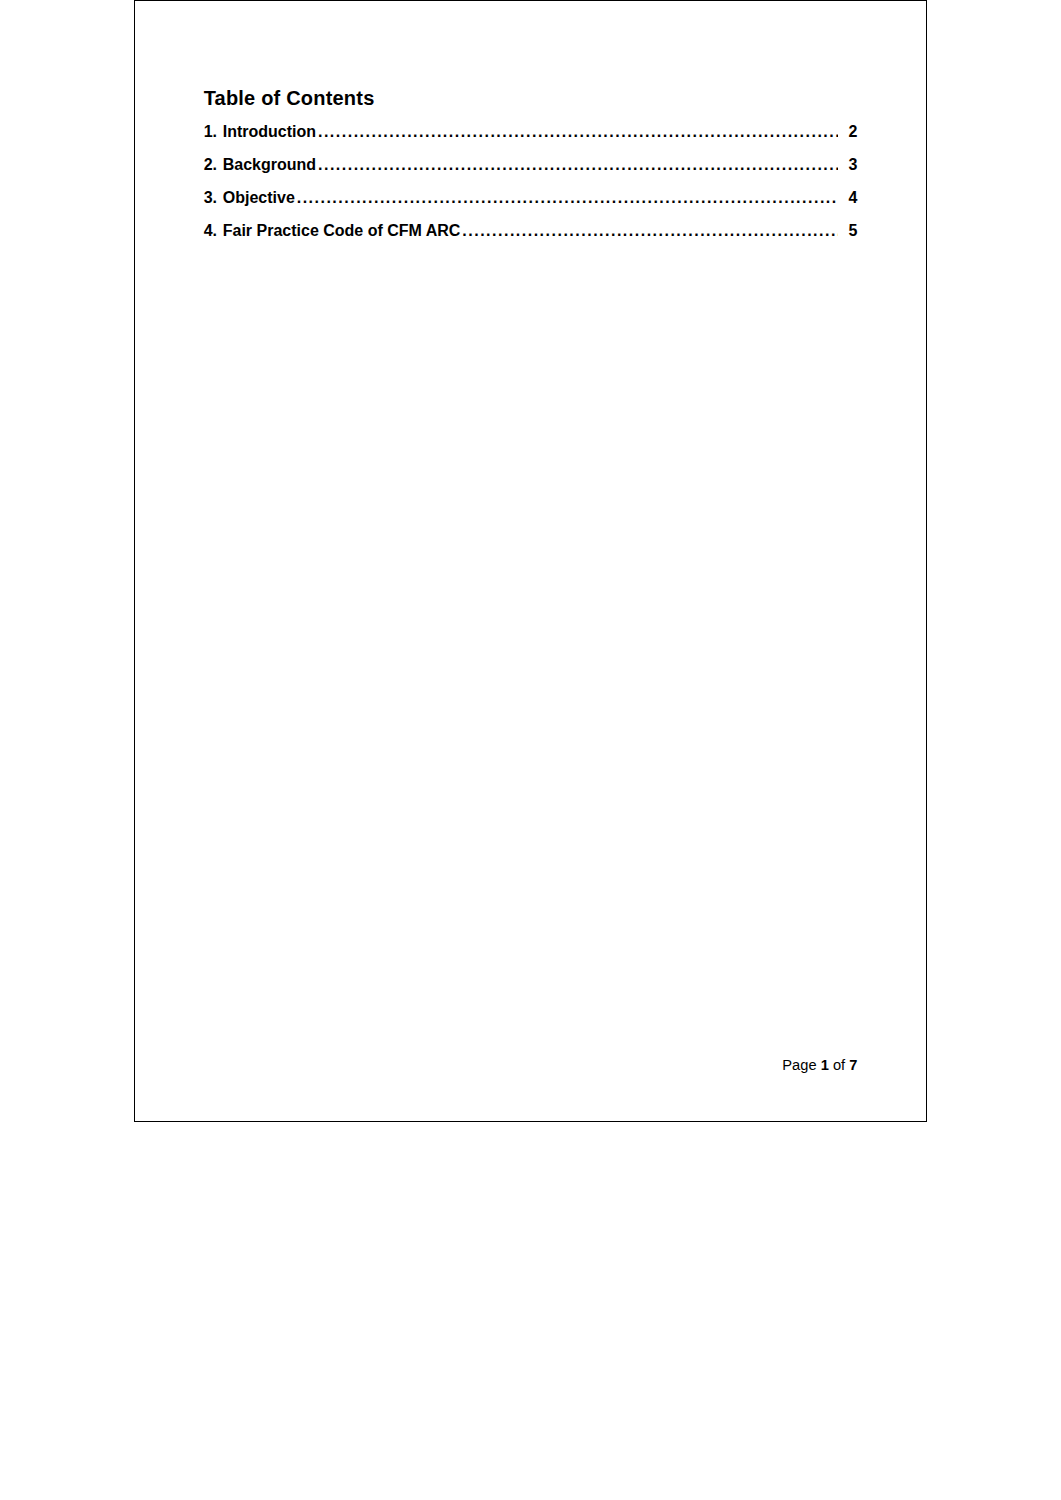Table of Contents
1. Introduction .......................................................................................................... 2
2. Background .......................................................................................................... 3
3. Objective .......................................................................................................... 4
4. Fair Practice Code of CFM ARC .......................................................................................................... 5
Page 1 of 7